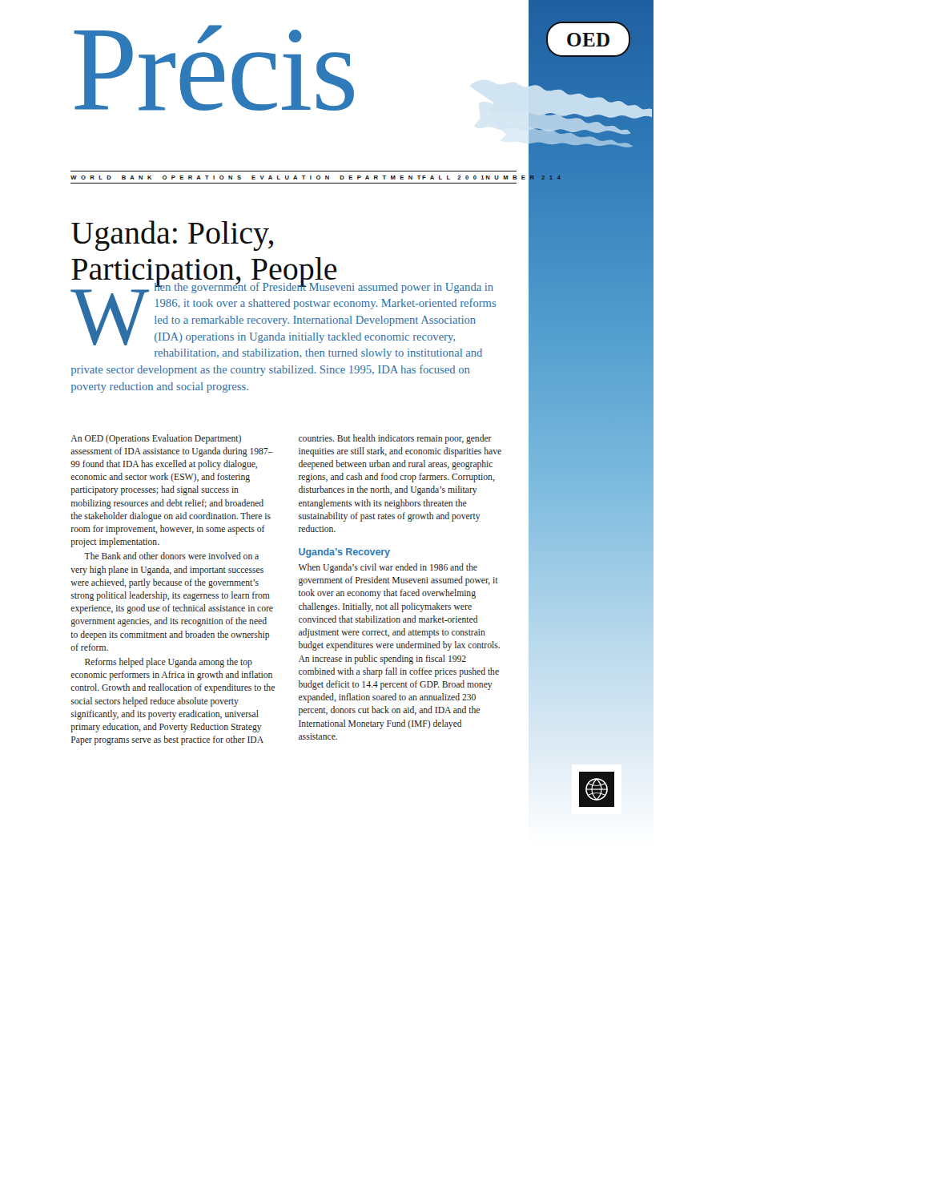Précis
OED
W O R L D B A N K O P E R A T I O N S E V A L U A T I O N D E P A R T M E N T F A L L 2 0 0 1 N U M B E R 2 1 4
Uganda: Policy,
Participation, People
When the government of President Museveni assumed power in Uganda in 1986, it took over a shattered postwar economy. Market-oriented reforms led to a remarkable recovery. International Development Association (IDA) operations in Uganda initially tackled economic recovery, rehabilitation, and stabilization, then turned slowly to institutional and private sector development as the country stabilized. Since 1995, IDA has focused on poverty reduction and social progress.
An OED (Operations Evaluation Department) assessment of IDA assistance to Uganda during 1987–99 found that IDA has excelled at policy dialogue, economic and sector work (ESW), and fostering participatory processes; had signal success in mobilizing resources and debt relief; and broadened the stakeholder dialogue on aid coordination. There is room for improvement, however, in some aspects of project implementation.
The Bank and other donors were involved on a very high plane in Uganda, and important successes were achieved, partly because of the government’s strong political leadership, its eagerness to learn from experience, its good use of technical assistance in core government agencies, and its recognition of the need to deepen its commitment and broaden the ownership of reform.
Reforms helped place Uganda among the top economic performers in Africa in growth and inflation control. Growth and reallocation of expenditures to the social sectors helped reduce absolute poverty significantly, and its poverty eradication, universal primary education, and Poverty Reduction Strategy Paper programs serve as best practice for other IDA countries. But health indicators remain poor, gender inequities are still stark, and economic disparities have deepened between urban and rural areas, geographic regions, and cash and food crop farmers. Corruption, disturbances in the north, and Uganda’s military entanglements with its neighbors threaten the sustainability of past rates of growth and poverty reduction.
Uganda’s Recovery
When Uganda’s civil war ended in 1986 and the government of President Museveni assumed power, it took over an economy that faced overwhelming challenges. Initially, not all policymakers were convinced that stabilization and market-oriented adjustment were correct, and attempts to constrain budget expenditures were undermined by lax controls. An increase in public spending in fiscal 1992 combined with a sharp fall in coffee prices pushed the budget deficit to 14.4 percent of GDP. Broad money expanded, inflation soared to an annualized 230 percent, donors cut back on aid, and IDA and the International Monetary Fund (IMF) delayed assistance.